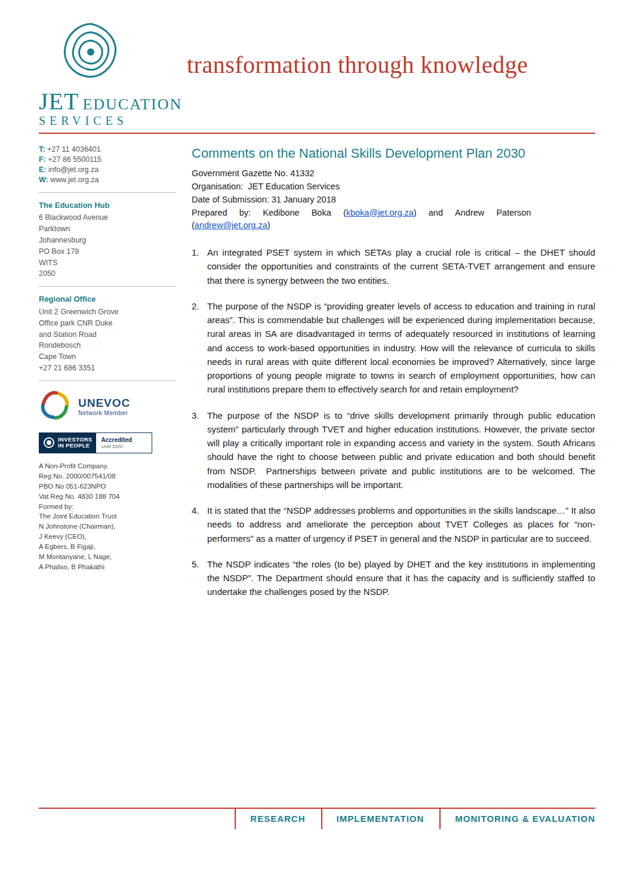JET EDUCATION SERVICES
transformation through knowledge
T: +27 11 4036401 F: +27 86 5500115 E: info@jet.org.za W: www.jet.org.za
The Education Hub
6 Blackwood Avenue
Parktown
Johannesburg
PO Box 178
WITS
2050
Regional Office
Unit 2 Greenwich Grove
Office park CNR Duke
and Station Road
Rondebosch
Cape Town
+27 21 686 3351
UNEVOC
Network Member
INVESTORS
IN PEOPLE
Accredited
Until 2020
A Non-Profit Company.
Reg No. 2000/007541/08
PBO No 051-623NPO
Vat Reg No. 4830 188 704
Formed by:
The Joint Education Trust
N Johnstone (Chairman),
J Keevy (CEO),
A Egbers, B Figaji,
M Montanyane, L Nage,
A Phaliso, B Phakathi
Comments on the National Skills Development Plan 2030
Government Gazette No. 41332
Organisation: JET Education Services
Date of Submission: 31 January 2018
Prepared by: Kedibone Boka (kboka@jet.org.za) and Andrew Paterson (andrew@jet.org.za)
An integrated PSET system in which SETAs play a crucial role is critical – the DHET should consider the opportunities and constraints of the current SETA-TVET arrangement and ensure that there is synergy between the two entities.
The purpose of the NSDP is “providing greater levels of access to education and training in rural areas”. This is commendable but challenges will be experienced during implementation because, rural areas in SA are disadvantaged in terms of adequately resourced in institutions of learning and access to work-based opportunities in industry. How will the relevance of curricula to skills needs in rural areas with quite different local economies be improved? Alternatively, since large proportions of young people migrate to towns in search of employment opportunities, how can rural institutions prepare them to effectively search for and retain employment?
The purpose of the NSDP is to “drive skills development primarily through public education system” particularly through TVET and higher education institutions. However, the private sector will play a critically important role in expanding access and variety in the system. South Africans should have the right to choose between public and private education and both should benefit from NSDP. Partnerships between private and public institutions are to be welcomed. The modalities of these partnerships will be important.
It is stated that the “NSDP addresses problems and opportunities in the skills landscape…” It also needs to address and ameliorate the perception about TVET Colleges as places for “non-performers” as a matter of urgency if PSET in general and the NSDP in particular are to succeed.
The NSDP indicates “the roles (to be) played by DHET and the key institutions in implementing the NSDP”. The Department should ensure that it has the capacity and is sufficiently staffed to undertake the challenges posed by the NSDP.
RESEARCH
IMPLEMENTATION
MONITORING & EVALUATION